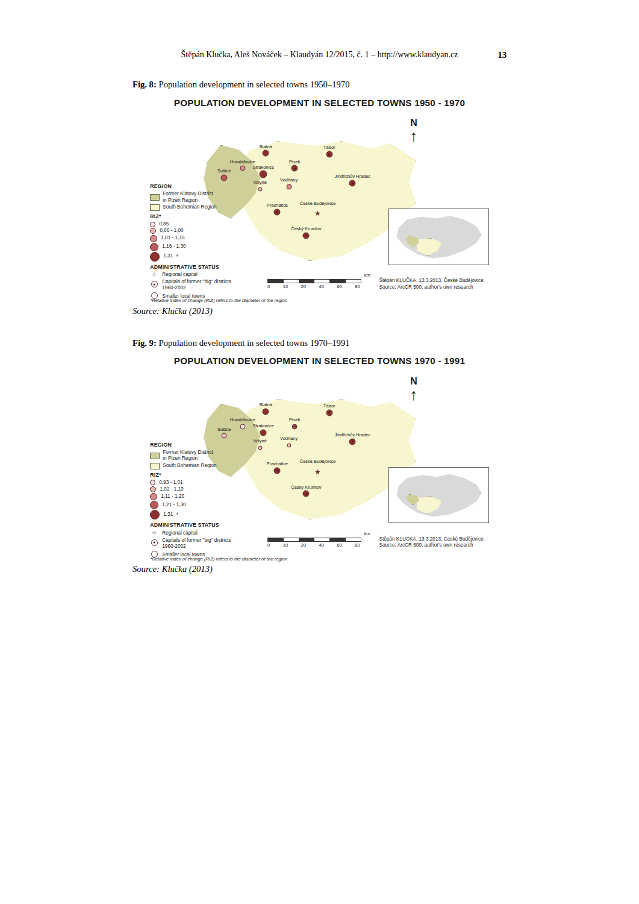Štěpán Klučka, Aleš Nováček – Klaudyán 12/2015, č. 1 – http://www.klaudyan.cz
13
Fig. 8: Population development in selected towns 1950–1970
POPULATION DEVELOPMENT IN SELECTED TOWNS 1950 - 1970
N↑
Blatná
Horažďovice
Sušice
Strakonice
Písek
Tábor
Volyně
Vodňany
Jindřichův Hradec
Prachatice
České Budějovice
★
Český Krumlov
REGION
Former Klatovy District
in Plzeň Region
South Bohemian Region
RIZ*
0,85
0,86 - 1,00
1,01 - 1,15
1,16 - 1,30
1,31 +
ADMINISTRATIVE STATUS
☆Regional capital
Capitals of former "big" districts 1960-2002
Smaller local towns
*Relative index of change (RIZ) refers to the diameter of the region
01020406080
km
Štěpán KLUČKA. 13.3.2013, České Budějovice
Source: ArcCR 500, author's own research
Source: Klučka (2013)
Fig. 9: Population development in selected towns 1970–1991
POPULATION DEVELOPMENT IN SELECTED TOWNS 1970 - 1991
N↑
Blatná
Horažďovice
Sušice
Strakonice
Písek
Tábor
Volyně
Vodňany
Jindřichův Hradec
Prachatice
České Budějovice
★
Český Krumlov
REGION
Former Klatovy District
in Plzeň Region
South Bohemian Region
RIZ*
0,93 - 1,01
1,02 - 1,10
1,11 - 1,20
1,21 - 1,30
1,31 +
ADMINISTRATIVE STATUS
☆Regional capital
Capitals of former "big" districts 1960-2002
Smaller local towns
*Relative index of change (RIZ) refers to the diameter of the region
01020406080
km
Štěpán KLUČKA. 13.3.2013, České Budějovice
Source: ArcCR 500, author's own research
Source: Klučka (2013)